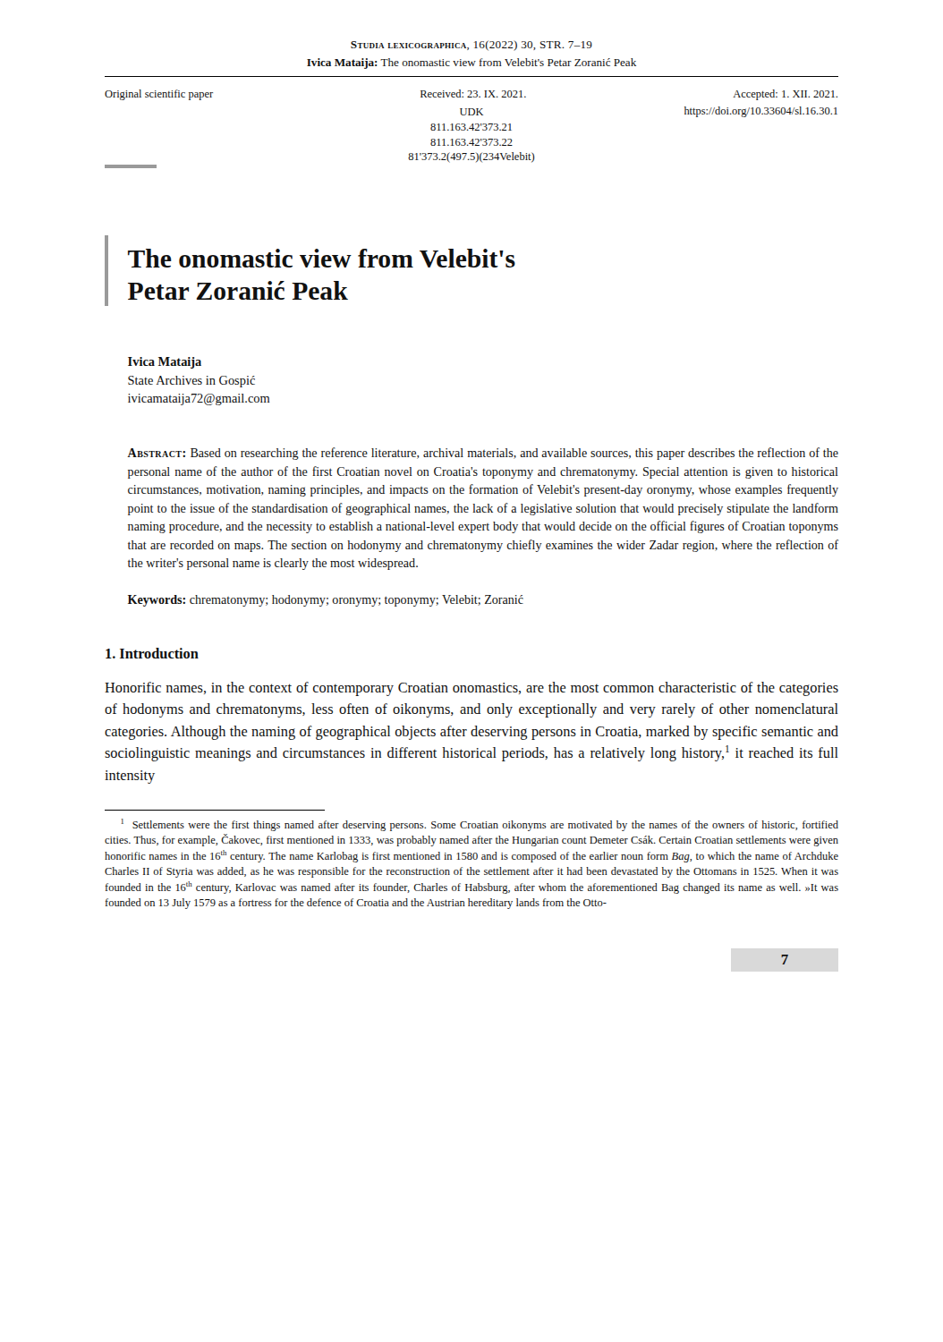Studia lexicographica, 16(2022) 30, STR. 7–19
Ivica Mataija: The onomastic view from Velebit's Petar Zoranić Peak
Original scientific paper
Received: 23. IX. 2021.
Accepted: 1. XII. 2021.
UDK
811.163.42'373.21
811.163.42'373.22
81'373.2(497.5)(234Velebit)
https://doi.org/10.33604/sl.16.30.1
The onomastic view from Velebit's
Petar Zoranić Peak
Ivica Mataija
State Archives in Gospić
ivicamataija72@gmail.com
Abstract: Based on researching the reference literature, archival materials, and available sources, this paper describes the reflection of the personal name of the author of the first Croatian novel on Croatia's toponymy and chrematonymy. Special attention is given to historical circumstances, motivation, naming principles, and impacts on the formation of Velebit's present-day oronymy, whose examples frequently point to the issue of the standardisation of geographical names, the lack of a legislative solution that would precisely stipulate the landform naming procedure, and the necessity to establish a national-level expert body that would decide on the official figures of Croatian toponyms that are recorded on maps. The section on hodonymy and chrematonymy chiefly examines the wider Zadar region, where the reflection of the writer's personal name is clearly the most widespread.
Keywords: chrematonymy; hodonymy; oronymy; toponymy; Velebit; Zoranić
1. Introduction
Honorific names, in the context of contemporary Croatian onomastics, are the most common characteristic of the categories of hodonyms and chrematonyms, less often of oikonyms, and only exceptionally and very rarely of other nomenclatural categories. Although the naming of geographical objects after deserving persons in Croatia, marked by specific semantic and sociolinguistic meanings and circumstances in different historical periods, has a relatively long history,1 it reached its full intensity
1 Settlements were the first things named after deserving persons. Some Croatian oikonyms are motivated by the names of the owners of historic, fortified cities. Thus, for example, Čakovec, first mentioned in 1333, was probably named after the Hungarian count Demeter Csák. Certain Croatian settlements were given honorific names in the 16th century. The name Karlobag is first mentioned in 1580 and is composed of the earlier noun form Bag, to which the name of Archduke Charles II of Styria was added, as he was responsible for the reconstruction of the settlement after it had been devastated by the Ottomans in 1525. When it was founded in the 16th century, Karlovac was named after its founder, Charles of Habsburg, after whom the aforementioned Bag changed its name as well. »It was founded on 13 July 1579 as a fortress for the defence of Croatia and the Austrian hereditary lands from the Otto-
7